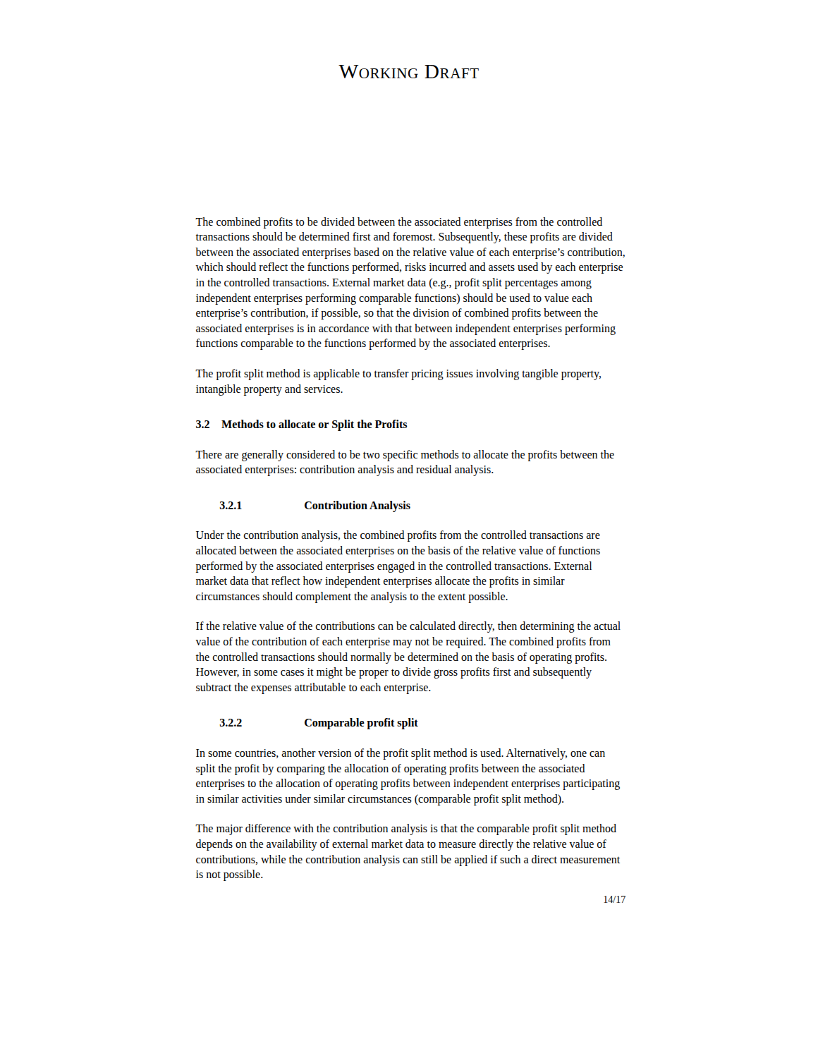Working Draft
The combined profits to be divided between the associated enterprises from the controlled transactions should be determined first and foremost. Subsequently, these profits are divided between the associated enterprises based on the relative value of each enterprise’s contribution, which should reflect the functions performed, risks incurred and assets used by each enterprise in the controlled transactions. External market data (e.g., profit split percentages among independent enterprises performing comparable functions) should be used to value each enterprise’s contribution, if possible, so that the division of combined profits between the associated enterprises is in accordance with that between independent enterprises performing functions comparable to the functions performed by the associated enterprises.
The profit split method is applicable to transfer pricing issues involving tangible property, intangible property and services.
3.2 Methods to allocate or Split the Profits
There are generally considered to be two specific methods to allocate the profits between the associated enterprises: contribution analysis and residual analysis.
3.2.1 Contribution Analysis
Under the contribution analysis, the combined profits from the controlled transactions are allocated between the associated enterprises on the basis of the relative value of functions performed by the associated enterprises engaged in the controlled transactions. External market data that reflect how independent enterprises allocate the profits in similar circumstances should complement the analysis to the extent possible.
If the relative value of the contributions can be calculated directly, then determining the actual value of the contribution of each enterprise may not be required. The combined profits from the controlled transactions should normally be determined on the basis of operating profits. However, in some cases it might be proper to divide gross profits first and subsequently subtract the expenses attributable to each enterprise.
3.2.2 Comparable profit split
In some countries, another version of the profit split method is used. Alternatively, one can split the profit by comparing the allocation of operating profits between the associated enterprises to the allocation of operating profits between independent enterprises participating in similar activities under similar circumstances (comparable profit split method).
The major difference with the contribution analysis is that the comparable profit split method depends on the availability of external market data to measure directly the relative value of contributions, while the contribution analysis can still be applied if such a direct measurement is not possible.
14/17